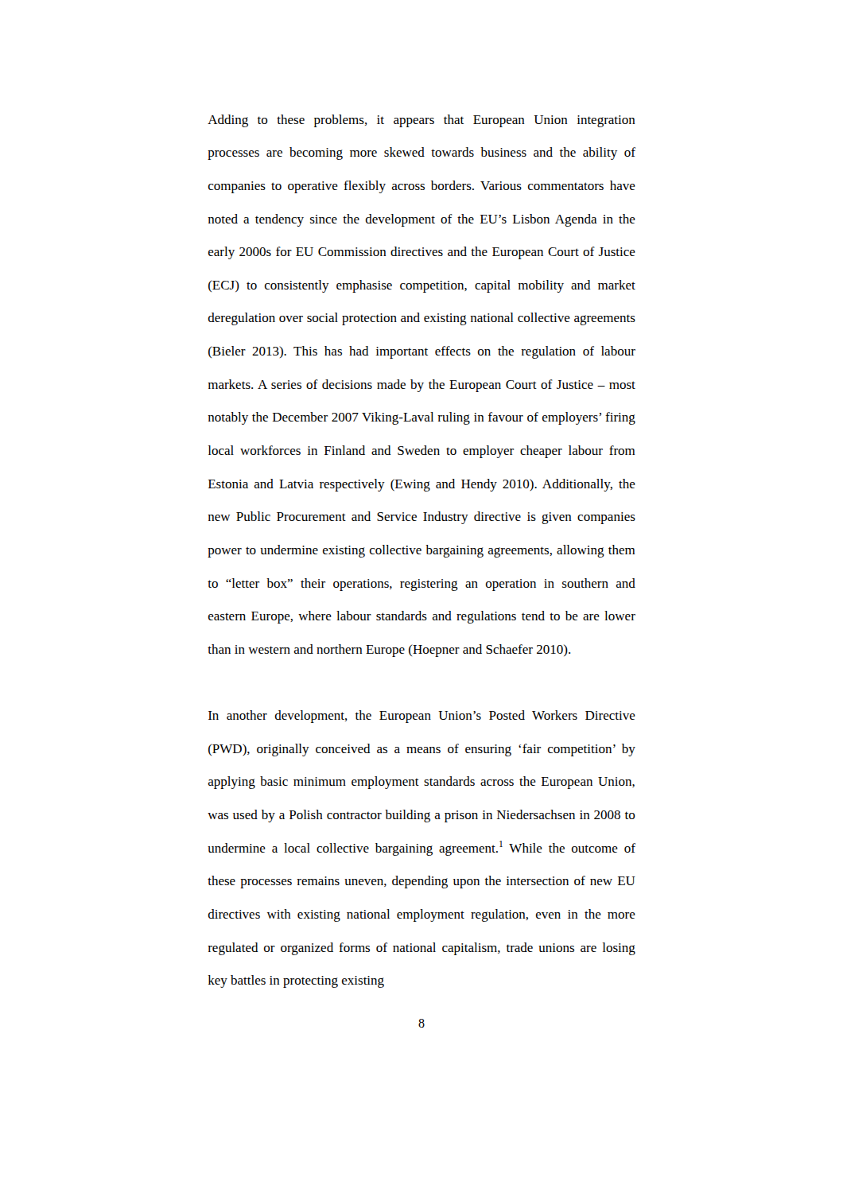Adding to these problems, it appears that European Union integration processes are becoming more skewed towards business and the ability of companies to operative flexibly across borders. Various commentators have noted a tendency since the development of the EU’s Lisbon Agenda in the early 2000s for EU Commission directives and the European Court of Justice (ECJ) to consistently emphasise competition, capital mobility and market deregulation over social protection and existing national collective agreements (Bieler 2013). This has had important effects on the regulation of labour markets. A series of decisions made by the European Court of Justice – most notably the December 2007 Viking-Laval ruling in favour of employers’ firing local workforces in Finland and Sweden to employer cheaper labour from Estonia and Latvia respectively (Ewing and Hendy 2010). Additionally, the new Public Procurement and Service Industry directive is given companies power to undermine existing collective bargaining agreements, allowing them to “letter box” their operations, registering an operation in southern and eastern Europe, where labour standards and regulations tend to be are lower than in western and northern Europe (Hoepner and Schaefer 2010).
In another development, the European Union’s Posted Workers Directive (PWD), originally conceived as a means of ensuring ‘fair competition’ by applying basic minimum employment standards across the European Union, was used by a Polish contractor building a prison in Niedersachsen in 2008 to undermine a local collective bargaining agreement.1 While the outcome of these processes remains uneven, depending upon the intersection of new EU directives with existing national employment regulation, even in the more regulated or organized forms of national capitalism, trade unions are losing key battles in protecting existing
8